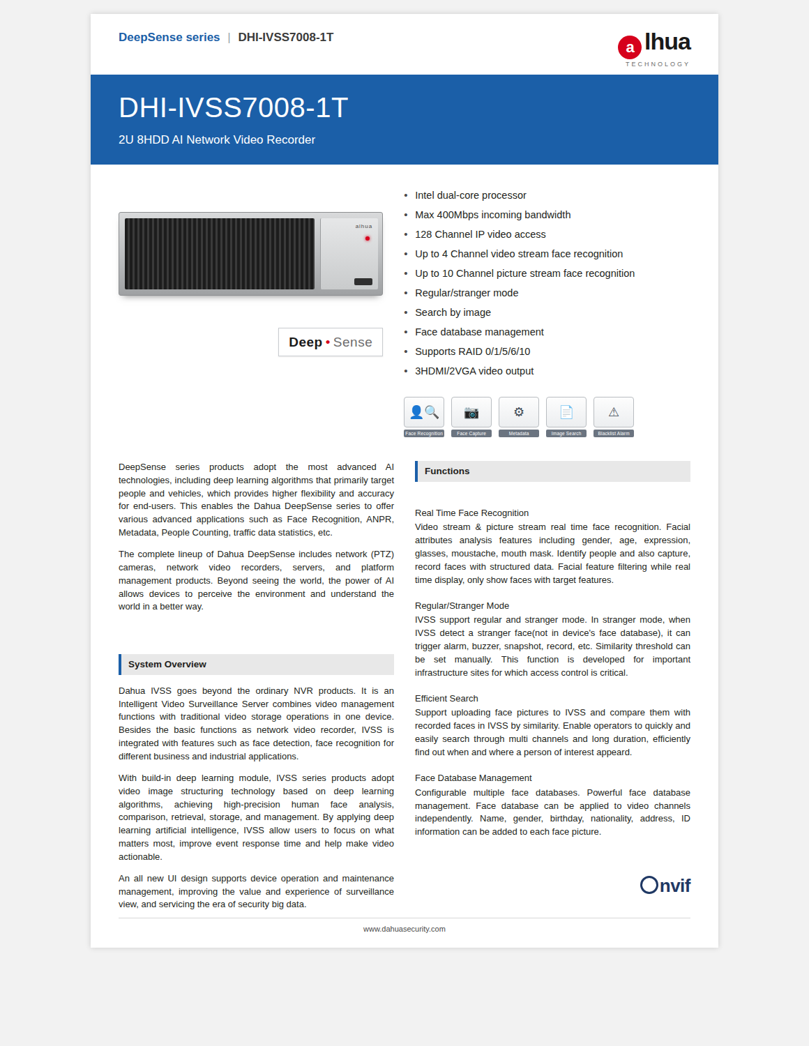DeepSense series | DHI-IVSS7008-1T
alhua
Technology
DHI-IVSS7008-1T
2U 8HDD AI Network Video Recorder
alhua
Deep•Sense
Intel dual-core processor
Max 400Mbps incoming bandwidth
128 Channel IP video access
Up to 4 Channel video stream face recognition
Up to 10 Channel picture stream face recognition
Regular/stranger mode
Search by image
Face database management
Supports RAID 0/1/5/6/10
3HDMI/2VGA video output
👤🔍
Face Recognition
📷
Face Capture
⚙
Metadata
📄
Image Search
⚠
Blacklist Alarm
DeepSense series products adopt the most advanced AI technologies, including deep learning algorithms that primarily target people and vehicles, which provides higher flexibility and accuracy for end-users. This enables the Dahua DeepSense series to offer various advanced applications such as Face Recognition, ANPR, Metadata, People Counting, traffic data statistics, etc.
The complete lineup of Dahua DeepSense includes network (PTZ) cameras, network video recorders, servers, and platform management products. Beyond seeing the world, the power of AI allows devices to perceive the environment and understand the world in a better way.
System Overview
Dahua IVSS goes beyond the ordinary NVR products. It is an Intelligent Video Surveillance Server combines video management functions with traditional video storage operations in one device. Besides the basic functions as network video recorder, IVSS is integrated with features such as face detection, face recognition for different business and industrial applications.
With build-in deep learning module, IVSS series products adopt video image structuring technology based on deep learning algorithms, achieving high-precision human face analysis, comparison, retrieval, storage, and management. By applying deep learning artificial intelligence, IVSS allow users to focus on what matters most, improve event response time and help make video actionable.
An all new UI design supports device operation and maintenance management, improving the value and experience of surveillance view, and servicing the era of security big data.
Functions
Real Time Face Recognition
Video stream & picture stream real time face recognition. Facial attributes analysis features including gender, age, expression, glasses, moustache, mouth mask. Identify people and also capture, record faces with structured data. Facial feature filtering while real time display, only show faces with target features.
Regular/Stranger Mode
IVSS support regular and stranger mode. In stranger mode, when IVSS detect a stranger face(not in device's face database), it can trigger alarm, buzzer, snapshot, record, etc. Similarity threshold can be set manually. This function is developed for important infrastructure sites for which access control is critical.
Efficient Search
Support uploading face pictures to IVSS and compare them with recorded faces in IVSS by similarity. Enable operators to quickly and easily search through multi channels and long duration, efficiently find out when and where a person of interest appeard.
Face Database Management
Configurable multiple face databases. Powerful face database management. Face database can be applied to video channels independently. Name, gender, birthday, nationality, address, ID information can be added to each face picture.
nvif
www.dahuasecurity.com